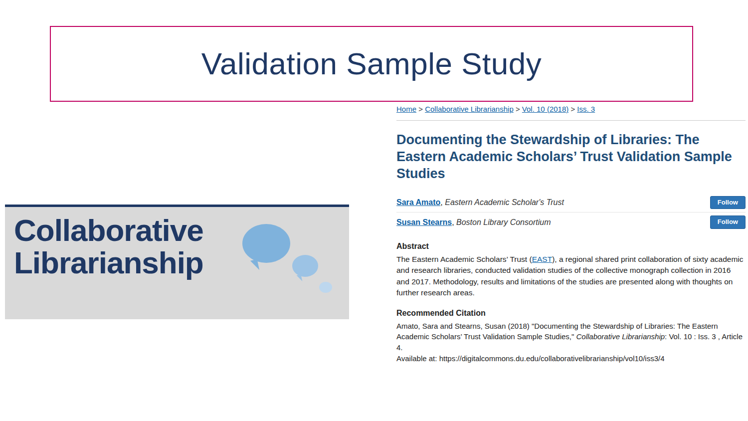Validation Sample Study
Collaborative Librarianship
Home > Collaborative Librarianship > Vol. 10 (2018) > Iss. 3
Documenting the Stewardship of Libraries: The Eastern Academic Scholars’ Trust Validation Sample Studies
Sara Amato, Eastern Academic Scholar's Trust Follow
Susan Stearns, Boston Library Consortium Follow
Abstract
The Eastern Academic Scholars’ Trust (EAST), a regional shared print collaboration of sixty academic and research libraries, conducted validation studies of the collective monograph collection in 2016 and 2017. Methodology, results and limitations of the studies are presented along with thoughts on further research areas.
Recommended Citation
Amato, Sara and Stearns, Susan (2018) "Documenting the Stewardship of Libraries: The Eastern Academic Scholars’ Trust Validation Sample Studies," Collaborative Librarianship: Vol. 10 : Iss. 3 , Article 4.
Available at: https://digitalcommons.du.edu/collaborativelibrarianship/vol10/iss3/4